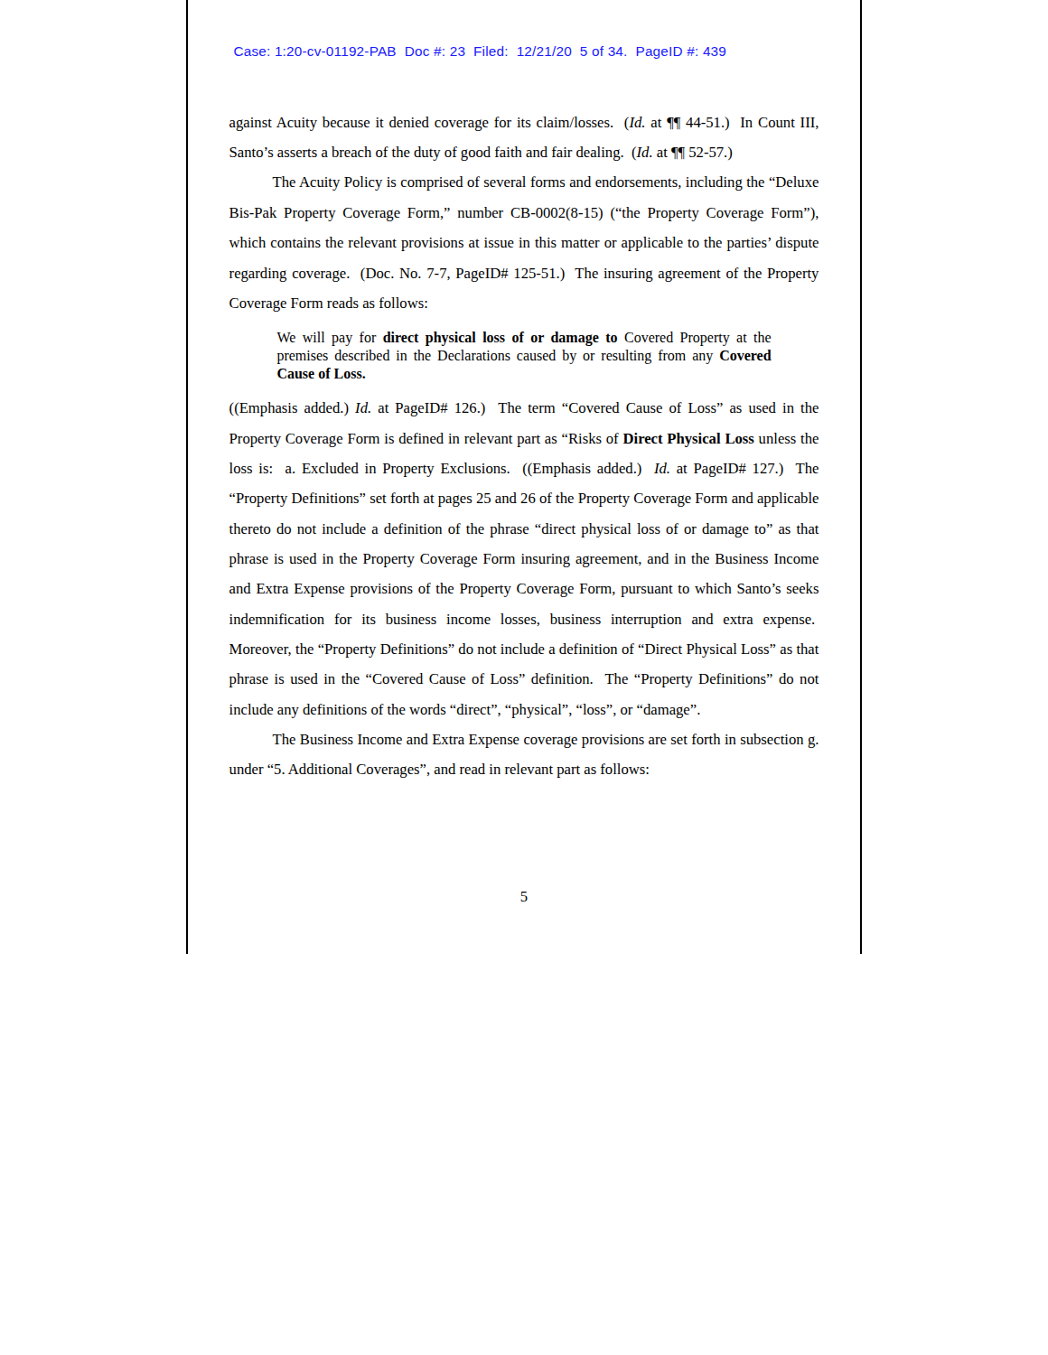Case: 1:20-cv-01192-PAB Doc #: 23 Filed: 12/21/20 5 of 34. PageID #: 439
against Acuity because it denied coverage for its claim/losses. (Id. at ¶¶ 44-51.) In Count III, Santo’s asserts a breach of the duty of good faith and fair dealing. (Id. at ¶¶ 52-57.)
The Acuity Policy is comprised of several forms and endorsements, including the “Deluxe Bis-Pak Property Coverage Form,” number CB-0002(8-15) (“the Property Coverage Form”), which contains the relevant provisions at issue in this matter or applicable to the parties’ dispute regarding coverage. (Doc. No. 7-7, PageID# 125-51.) The insuring agreement of the Property Coverage Form reads as follows:
We will pay for direct physical loss of or damage to Covered Property at the premises described in the Declarations caused by or resulting from any Covered Cause of Loss.
((Emphasis added.) Id. at PageID# 126.) The term “Covered Cause of Loss” as used in the Property Coverage Form is defined in relevant part as “Risks of Direct Physical Loss unless the loss is: a. Excluded in Property Exclusions. ((Emphasis added.) Id. at PageID# 127.) The “Property Definitions” set forth at pages 25 and 26 of the Property Coverage Form and applicable thereto do not include a definition of the phrase “direct physical loss of or damage to” as that phrase is used in the Property Coverage Form insuring agreement, and in the Business Income and Extra Expense provisions of the Property Coverage Form, pursuant to which Santo’s seeks indemnification for its business income losses, business interruption and extra expense. Moreover, the “Property Definitions” do not include a definition of “Direct Physical Loss” as that phrase is used in the “Covered Cause of Loss” definition. The “Property Definitions” do not include any definitions of the words “direct”, “physical”, “loss”, or “damage”.
The Business Income and Extra Expense coverage provisions are set forth in subsection g. under “5. Additional Coverages”, and read in relevant part as follows:
5